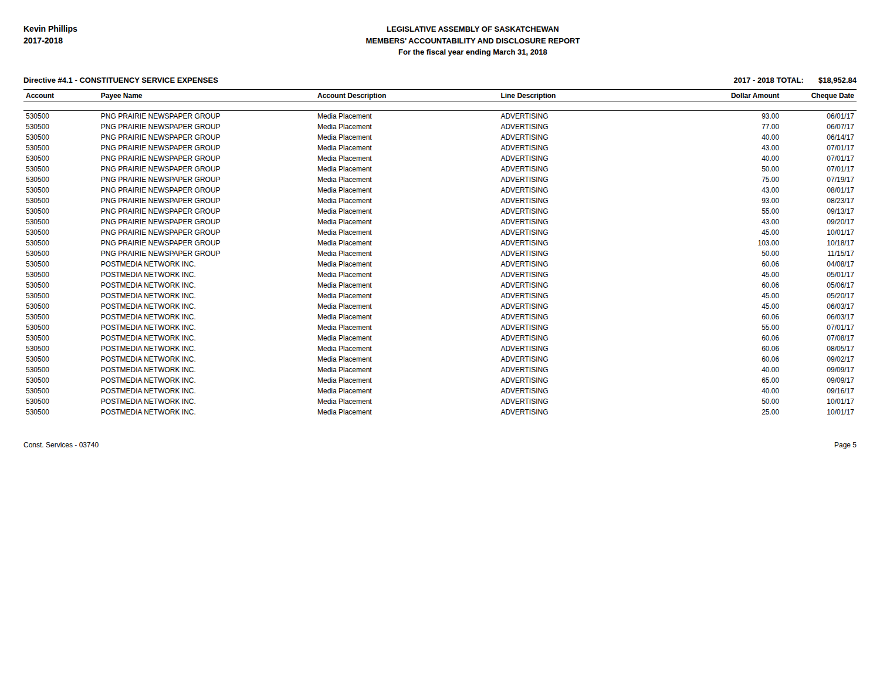Kevin Phillips
2017-2018
LEGISLATIVE ASSEMBLY OF SASKATCHEWAN
MEMBERS' ACCOUNTABILITY AND DISCLOSURE REPORT
For the fiscal year ending March 31, 2018
Directive #4.1 - CONSTITUENCY SERVICE EXPENSES
2017 - 2018 TOTAL: $18,952.84
| Account | Payee Name | Account Description | Line Description | Dollar Amount | Cheque Date |
| --- | --- | --- | --- | --- | --- |
| 530500 | PNG PRAIRIE NEWSPAPER GROUP | Media Placement | ADVERTISING | 93.00 | 06/01/17 |
| 530500 | PNG PRAIRIE NEWSPAPER GROUP | Media Placement | ADVERTISING | 77.00 | 06/07/17 |
| 530500 | PNG PRAIRIE NEWSPAPER GROUP | Media Placement | ADVERTISING | 40.00 | 06/14/17 |
| 530500 | PNG PRAIRIE NEWSPAPER GROUP | Media Placement | ADVERTISING | 43.00 | 07/01/17 |
| 530500 | PNG PRAIRIE NEWSPAPER GROUP | Media Placement | ADVERTISING | 40.00 | 07/01/17 |
| 530500 | PNG PRAIRIE NEWSPAPER GROUP | Media Placement | ADVERTISING | 50.00 | 07/01/17 |
| 530500 | PNG PRAIRIE NEWSPAPER GROUP | Media Placement | ADVERTISING | 75.00 | 07/19/17 |
| 530500 | PNG PRAIRIE NEWSPAPER GROUP | Media Placement | ADVERTISING | 43.00 | 08/01/17 |
| 530500 | PNG PRAIRIE NEWSPAPER GROUP | Media Placement | ADVERTISING | 93.00 | 08/23/17 |
| 530500 | PNG PRAIRIE NEWSPAPER GROUP | Media Placement | ADVERTISING | 55.00 | 09/13/17 |
| 530500 | PNG PRAIRIE NEWSPAPER GROUP | Media Placement | ADVERTISING | 43.00 | 09/20/17 |
| 530500 | PNG PRAIRIE NEWSPAPER GROUP | Media Placement | ADVERTISING | 45.00 | 10/01/17 |
| 530500 | PNG PRAIRIE NEWSPAPER GROUP | Media Placement | ADVERTISING | 103.00 | 10/18/17 |
| 530500 | PNG PRAIRIE NEWSPAPER GROUP | Media Placement | ADVERTISING | 50.00 | 11/15/17 |
| 530500 | POSTMEDIA NETWORK INC. | Media Placement | ADVERTISING | 60.06 | 04/08/17 |
| 530500 | POSTMEDIA NETWORK INC. | Media Placement | ADVERTISING | 45.00 | 05/01/17 |
| 530500 | POSTMEDIA NETWORK INC. | Media Placement | ADVERTISING | 60.06 | 05/06/17 |
| 530500 | POSTMEDIA NETWORK INC. | Media Placement | ADVERTISING | 45.00 | 05/20/17 |
| 530500 | POSTMEDIA NETWORK INC. | Media Placement | ADVERTISING | 45.00 | 06/03/17 |
| 530500 | POSTMEDIA NETWORK INC. | Media Placement | ADVERTISING | 60.06 | 06/03/17 |
| 530500 | POSTMEDIA NETWORK INC. | Media Placement | ADVERTISING | 55.00 | 07/01/17 |
| 530500 | POSTMEDIA NETWORK INC. | Media Placement | ADVERTISING | 60.06 | 07/08/17 |
| 530500 | POSTMEDIA NETWORK INC. | Media Placement | ADVERTISING | 60.06 | 08/05/17 |
| 530500 | POSTMEDIA NETWORK INC. | Media Placement | ADVERTISING | 60.06 | 09/02/17 |
| 530500 | POSTMEDIA NETWORK INC. | Media Placement | ADVERTISING | 40.00 | 09/09/17 |
| 530500 | POSTMEDIA NETWORK INC. | Media Placement | ADVERTISING | 65.00 | 09/09/17 |
| 530500 | POSTMEDIA NETWORK INC. | Media Placement | ADVERTISING | 40.00 | 09/16/17 |
| 530500 | POSTMEDIA NETWORK INC. | Media Placement | ADVERTISING | 50.00 | 10/01/17 |
| 530500 | POSTMEDIA NETWORK INC. | Media Placement | ADVERTISING | 25.00 | 10/01/17 |
Const. Services - 03740
Page 5